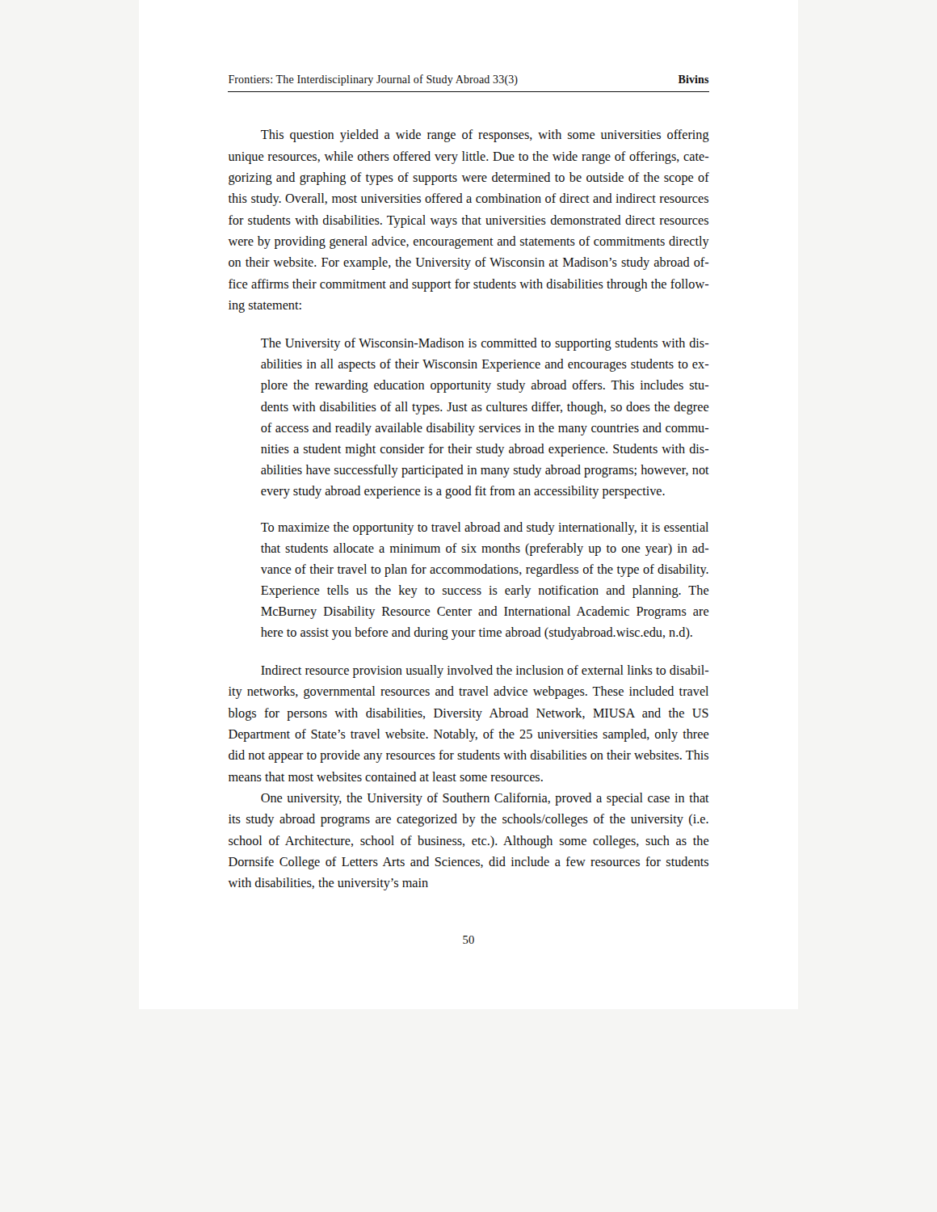Frontiers: The Interdisciplinary Journal of Study Abroad 33(3)
Bivins
This question yielded a wide range of responses, with some universities offering unique resources, while others offered very little. Due to the wide range of offerings, categorizing and graphing of types of supports were determined to be outside of the scope of this study. Overall, most universities offered a combination of direct and indirect resources for students with disabilities. Typical ways that universities demonstrated direct resources were by providing general advice, encouragement and statements of commitments directly on their website. For example, the University of Wisconsin at Madison’s study abroad office affirms their commitment and support for students with disabilities through the following statement:
The University of Wisconsin-Madison is committed to supporting students with disabilities in all aspects of their Wisconsin Experience and encourages students to explore the rewarding education opportunity study abroad offers. This includes students with disabilities of all types. Just as cultures differ, though, so does the degree of access and readily available disability services in the many countries and communities a student might consider for their study abroad experience. Students with disabilities have successfully participated in many study abroad programs; however, not every study abroad experience is a good fit from an accessibility perspective.
To maximize the opportunity to travel abroad and study internationally, it is essential that students allocate a minimum of six months (preferably up to one year) in advance of their travel to plan for accommodations, regardless of the type of disability. Experience tells us the key to success is early notification and planning. The McBurney Disability Resource Center and International Academic Programs are here to assist you before and during your time abroad (studyabroad.wisc.edu, n.d).
Indirect resource provision usually involved the inclusion of external links to disability networks, governmental resources and travel advice webpages. These included travel blogs for persons with disabilities, Diversity Abroad Network, MIUSA and the US Department of State’s travel website. Notably, of the 25 universities sampled, only three did not appear to provide any resources for students with disabilities on their websites. This means that most websites contained at least some resources.
One university, the University of Southern California, proved a special case in that its study abroad programs are categorized by the schools/colleges of the university (i.e. school of Architecture, school of business, etc.). Although some colleges, such as the Dornsife College of Letters Arts and Sciences, did include a few resources for students with disabilities, the university’s main
50